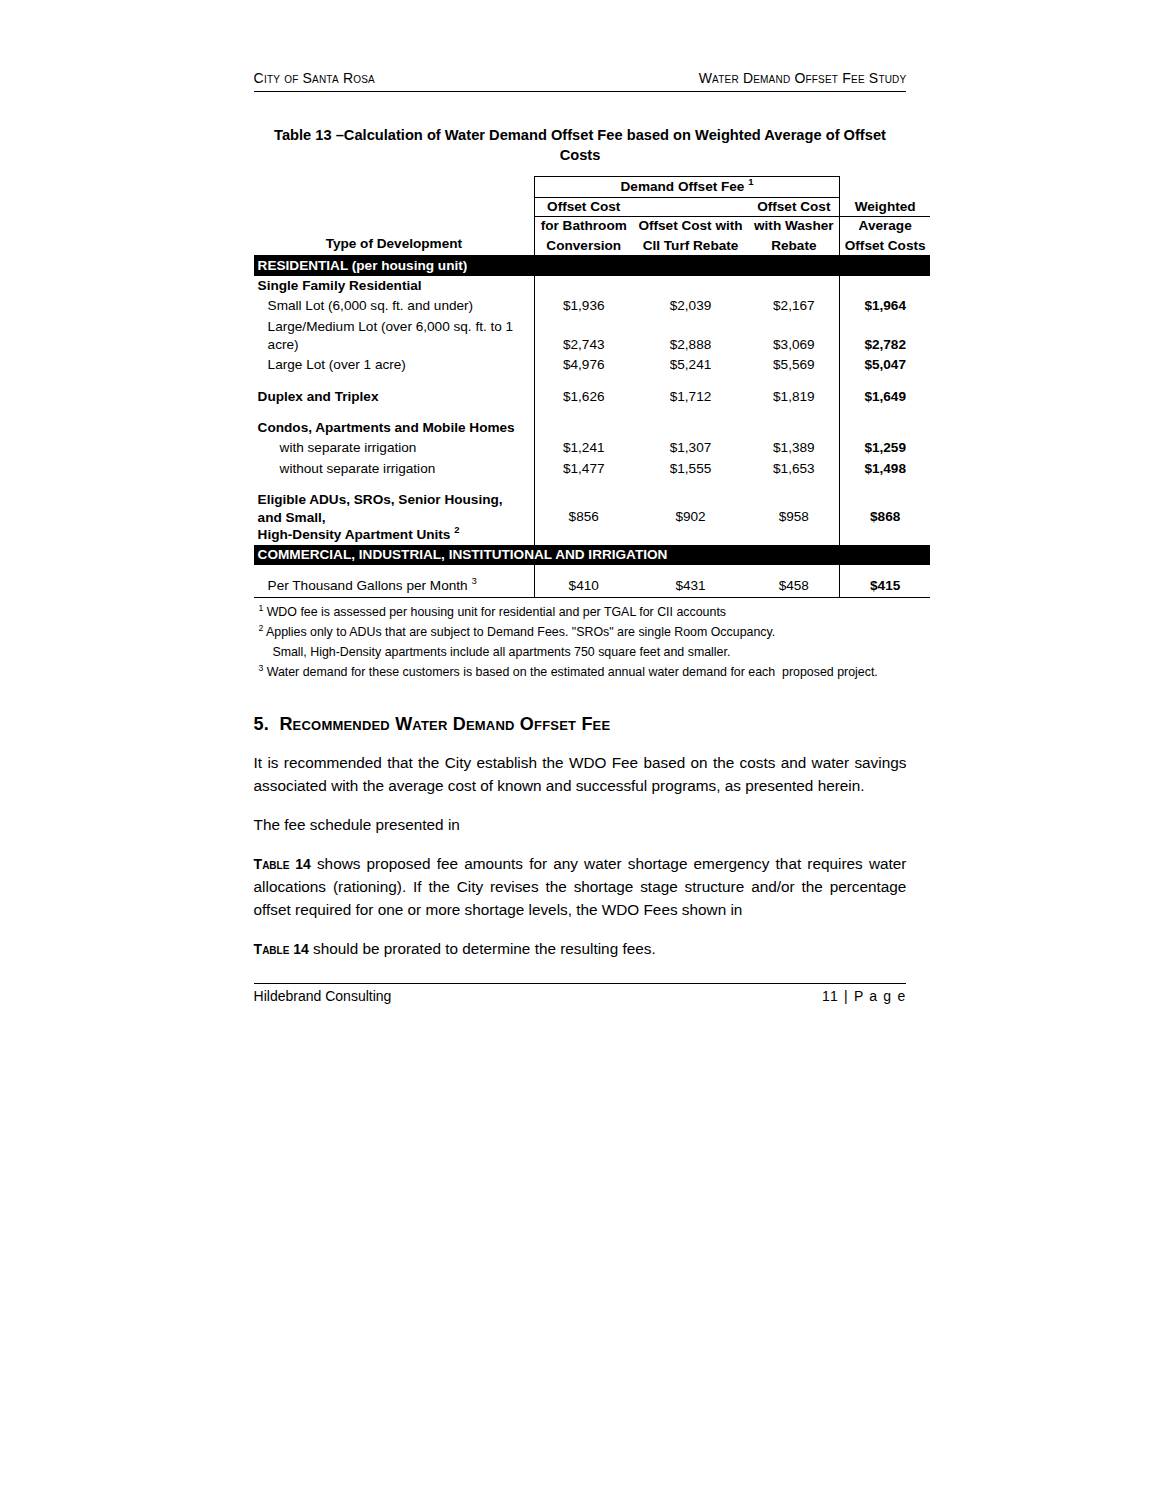City of Santa Rosa
Water Demand Offset Fee Study
Table 13 –Calculation of Water Demand Offset Fee based on Weighted Average of Offset Costs
| | Demand Offset Fee 1 | |
| | Offset Cost | | Offset Cost | Weighted |
| | for Bathroom | Offset Cost with | with Washer | Average |
| Type of Development | Conversion | CII Turf Rebate | Rebate | Offset Costs |
| RESIDENTIAL (per housing unit) |
| Single Family Residential | | | | |
| Small Lot (6,000 sq. ft. and under) | $1,936 | $2,039 | $2,167 | $1,964 |
| Large/Medium Lot (over 6,000 sq. ft. to 1 acre) | $2,743 | $2,888 | $3,069 | $2,782 |
| Large Lot (over 1 acre) | $4,976 | $5,241 | $5,569 | $5,047 |
| Duplex and Triplex | $1,626 | $1,712 | $1,819 | $1,649 |
| Condos, Apartments and Mobile Homes | | | | |
| with separate irrigation | $1,241 | $1,307 | $1,389 | $1,259 |
| without separate irrigation | $1,477 | $1,555 | $1,653 | $1,498 |
| Eligible ADUs, SROs, Senior Housing, and Small, High-Density Apartment Units 2 | $856 | $902 | $958 | $868 |
| COMMERCIAL, INDUSTRIAL, INSTITUTIONAL AND IRRIGATION |
| Per Thousand Gallons per Month 3 | $410 | $431 | $458 | $415 |
1 WDO fee is assessed per housing unit for residential and per TGAL for CII accounts
2 Applies only to ADUs that are subject to Demand Fees. "SROs" are single Room Occupancy.
Small, High-Density apartments include all apartments 750 square feet and smaller.
3 Water demand for these customers is based on the estimated annual water demand for each proposed project.
5. Recommended Water Demand Offset Fee
It is recommended that the City establish the WDO Fee based on the costs and water savings associated with the average cost of known and successful programs, as presented herein.
The fee schedule presented in
Table 14 shows proposed fee amounts for any water shortage emergency that requires water allocations (rationing). If the City revises the shortage stage structure and/or the percentage offset required for one or more shortage levels, the WDO Fees shown in
Table 14 should be prorated to determine the resulting fees.
Hildebrand Consulting
11 | P a g e